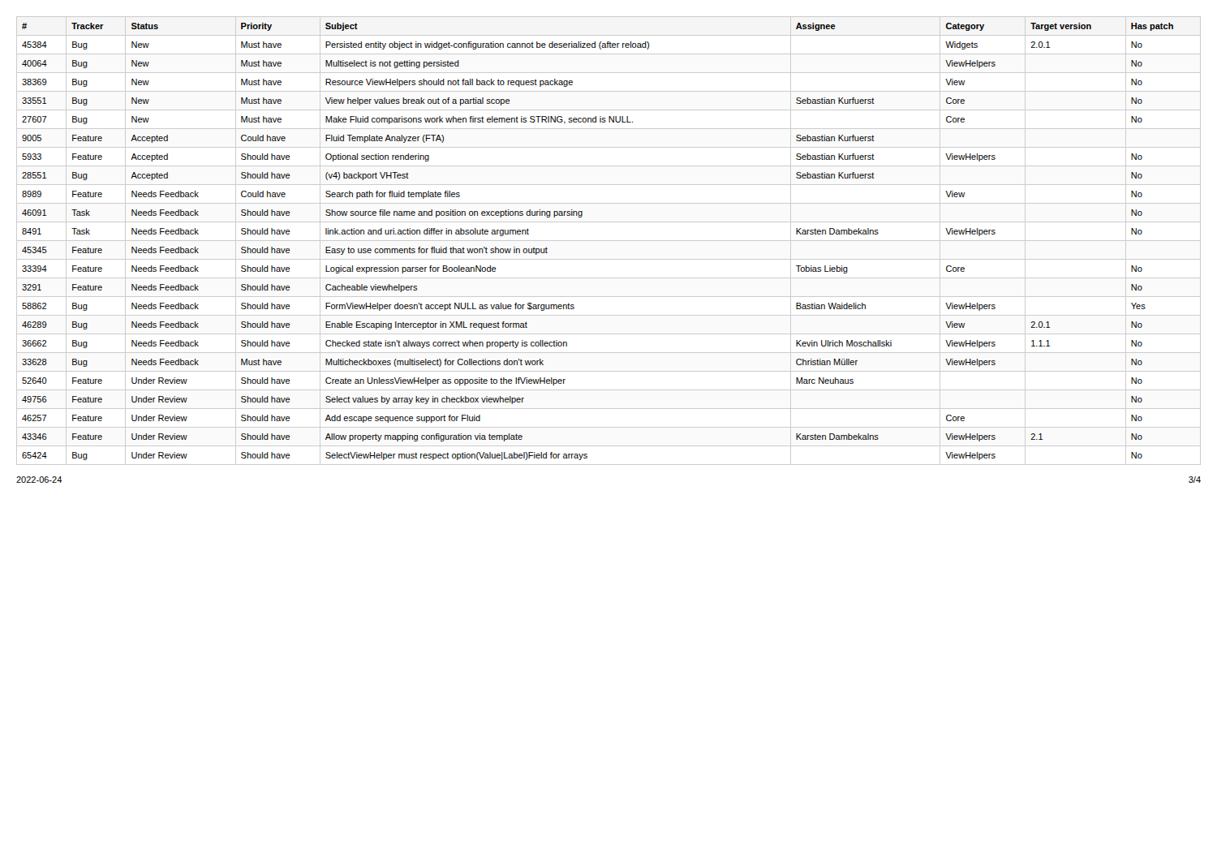| # | Tracker | Status | Priority | Subject | Assignee | Category | Target version | Has patch |
| --- | --- | --- | --- | --- | --- | --- | --- | --- |
| 45384 | Bug | New | Must have | Persisted entity object in widget-configuration cannot be deserialized (after reload) | | Widgets | 2.0.1 | No |
| 40064 | Bug | New | Must have | Multiselect is not getting persisted | | ViewHelpers | | No |
| 38369 | Bug | New | Must have | Resource ViewHelpers should not fall back to request package | | View | | No |
| 33551 | Bug | New | Must have | View helper values break out of a partial scope | Sebastian Kurfuerst | Core | | No |
| 27607 | Bug | New | Must have | Make Fluid comparisons work when first element is STRING, second is NULL. | | Core | | No |
| 9005 | Feature | Accepted | Could have | Fluid Template Analyzer (FTA) | Sebastian Kurfuerst | | | |
| 5933 | Feature | Accepted | Should have | Optional section rendering | Sebastian Kurfuerst | ViewHelpers | | No |
| 28551 | Bug | Accepted | Should have | (v4) backport VHTest | Sebastian Kurfuerst | | | No |
| 8989 | Feature | Needs Feedback | Could have | Search path for fluid template files | | View | | No |
| 46091 | Task | Needs Feedback | Should have | Show source file name and position on exceptions during parsing | | | | No |
| 8491 | Task | Needs Feedback | Should have | link.action and uri.action differ in absolute argument | Karsten Dambekalns | ViewHelpers | | No |
| 45345 | Feature | Needs Feedback | Should have | Easy to use comments for fluid that won't show in output | | | | |
| 33394 | Feature | Needs Feedback | Should have | Logical expression parser for BooleanNode | Tobias Liebig | Core | | No |
| 3291 | Feature | Needs Feedback | Should have | Cacheable viewhelpers | | | | No |
| 58862 | Bug | Needs Feedback | Should have | FormViewHelper doesn't accept NULL as value for $arguments | Bastian Waidelich | ViewHelpers | | Yes |
| 46289 | Bug | Needs Feedback | Should have | Enable Escaping Interceptor in XML request format | | View | 2.0.1 | No |
| 36662 | Bug | Needs Feedback | Should have | Checked state isn't always correct when property is collection | Kevin Ulrich Moschallski | ViewHelpers | 1.1.1 | No |
| 33628 | Bug | Needs Feedback | Must have | Multicheckboxes (multiselect) for Collections don't work | Christian Müller | ViewHelpers | | No |
| 52640 | Feature | Under Review | Should have | Create an UnlessViewHelper as opposite to the IfViewHelper | Marc Neuhaus | | | No |
| 49756 | Feature | Under Review | Should have | Select values by array key in checkbox viewhelper | | | | No |
| 46257 | Feature | Under Review | Should have | Add escape sequence support for Fluid | | Core | | No |
| 43346 | Feature | Under Review | Should have | Allow property mapping configuration via template | Karsten Dambekalns | ViewHelpers | 2.1 | No |
| 65424 | Bug | Under Review | Should have | SelectViewHelper must respect option(Value/Label)Field for arrays | | ViewHelpers | | No |
2022-06-24
3/4